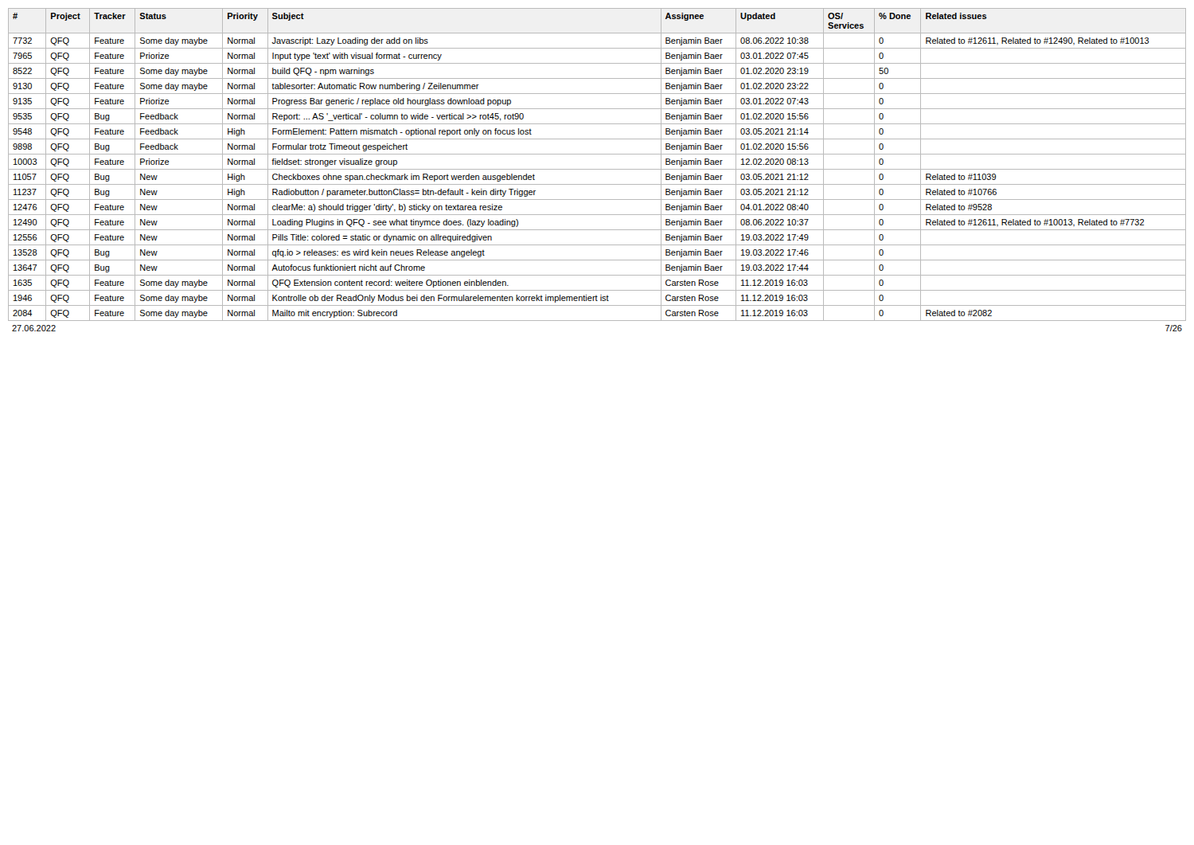| # | Project | Tracker | Status | Priority | Subject | Assignee | Updated | OS/ Services | % Done | Related issues |
| --- | --- | --- | --- | --- | --- | --- | --- | --- | --- | --- |
| 7732 | QFQ | Feature | Some day maybe | Normal | Javascript: Lazy Loading der add on libs | Benjamin Baer | 08.06.2022 10:38 | | 0 | Related to #12611, Related to #12490, Related to #10013 |
| 7965 | QFQ | Feature | Priorize | Normal | Input type 'text' with visual format - currency | Benjamin Baer | 03.01.2022 07:45 | | 0 | |
| 8522 | QFQ | Feature | Some day maybe | Normal | build QFQ - npm warnings | Benjamin Baer | 01.02.2020 23:19 | | 50 | |
| 9130 | QFQ | Feature | Some day maybe | Normal | tablesorter: Automatic Row numbering / Zeilenummer | Benjamin Baer | 01.02.2020 23:22 | | 0 | |
| 9135 | QFQ | Feature | Priorize | Normal | Progress Bar generic / replace old hourglass download popup | Benjamin Baer | 03.01.2022 07:43 | | 0 | |
| 9535 | QFQ | Bug | Feedback | Normal | Report: ... AS '_vertical' - column to wide - vertical >> rot45, rot90 | Benjamin Baer | 01.02.2020 15:56 | | 0 | |
| 9548 | QFQ | Feature | Feedback | High | FormElement: Pattern mismatch - optional report only on focus lost | Benjamin Baer | 03.05.2021 21:14 | | 0 | |
| 9898 | QFQ | Bug | Feedback | Normal | Formular trotz Timeout gespeichert | Benjamin Baer | 01.02.2020 15:56 | | 0 | |
| 10003 | QFQ | Feature | Priorize | Normal | fieldset: stronger visualize group | Benjamin Baer | 12.02.2020 08:13 | | 0 | |
| 11057 | QFQ | Bug | New | High | Checkboxes ohne span.checkmark im Report werden ausgeblendet | Benjamin Baer | 03.05.2021 21:12 | | 0 | Related to #11039 |
| 11237 | QFQ | Bug | New | High | Radiobutton / parameter.buttonClass= btn-default - kein dirty Trigger | Benjamin Baer | 03.05.2021 21:12 | | 0 | Related to #10766 |
| 12476 | QFQ | Feature | New | Normal | clearMe: a) should trigger 'dirty', b) sticky on textarea resize | Benjamin Baer | 04.01.2022 08:40 | | 0 | Related to #9528 |
| 12490 | QFQ | Feature | New | Normal | Loading Plugins in QFQ - see what tinymce does. (lazy loading) | Benjamin Baer | 08.06.2022 10:37 | | 0 | Related to #12611, Related to #10013, Related to #7732 |
| 12556 | QFQ | Feature | New | Normal | Pills Title: colored = static or dynamic on allrequiredgiven | Benjamin Baer | 19.03.2022 17:49 | | 0 | |
| 13528 | QFQ | Bug | New | Normal | qfq.io > releases: es wird kein neues Release angelegt | Benjamin Baer | 19.03.2022 17:46 | | 0 | |
| 13647 | QFQ | Bug | New | Normal | Autofocus funktioniert nicht auf Chrome | Benjamin Baer | 19.03.2022 17:44 | | 0 | |
| 1635 | QFQ | Feature | Some day maybe | Normal | QFQ Extension content record: weitere Optionen einblenden. | Carsten Rose | 11.12.2019 16:03 | | 0 | |
| 1946 | QFQ | Feature | Some day maybe | Normal | Kontrolle ob der ReadOnly Modus bei den Formularelementen korrekt implementiert ist | Carsten Rose | 11.12.2019 16:03 | | 0 | |
| 2084 | QFQ | Feature | Some day maybe | Normal | Mailto mit encryption: Subrecord | Carsten Rose | 11.12.2019 16:03 | | 0 | Related to #2082 |
| 27.06.2022 | 7/26 |